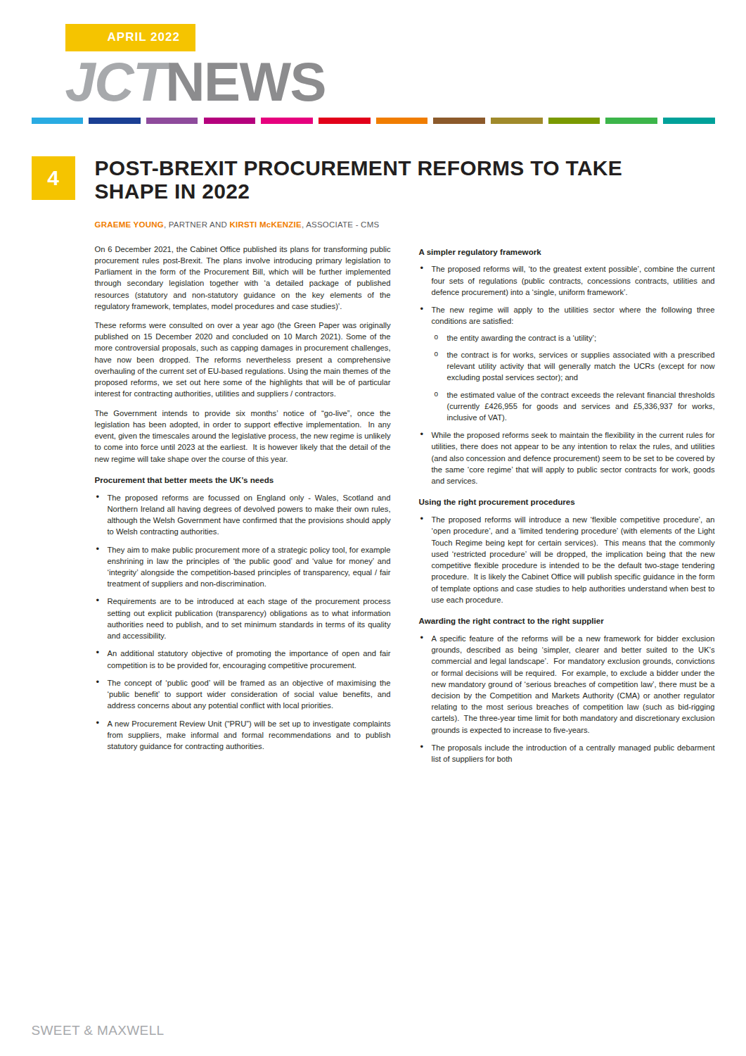APRIL 2022
JCT NEWS
4
POST-BREXIT PROCUREMENT REFORMS TO TAKE SHAPE IN 2022
GRAEME YOUNG, PARTNER AND KIRSTI McKENZIE, ASSOCIATE - CMS
On 6 December 2021, the Cabinet Office published its plans for transforming public procurement rules post-Brexit. The plans involve introducing primary legislation to Parliament in the form of the Procurement Bill, which will be further implemented through secondary legislation together with ‘a detailed package of published resources (statutory and non-statutory guidance on the key elements of the regulatory framework, templates, model procedures and case studies)’.
These reforms were consulted on over a year ago (the Green Paper was originally published on 15 December 2020 and concluded on 10 March 2021). Some of the more controversial proposals, such as capping damages in procurement challenges, have now been dropped. The reforms nevertheless present a comprehensive overhauling of the current set of EU-based regulations. Using the main themes of the proposed reforms, we set out here some of the highlights that will be of particular interest for contracting authorities, utilities and suppliers / contractors.
The Government intends to provide six months’ notice of “go-live”, once the legislation has been adopted, in order to support effective implementation. In any event, given the timescales around the legislative process, the new regime is unlikely to come into force until 2023 at the earliest. It is however likely that the detail of the new regime will take shape over the course of this year.
Procurement that better meets the UK’s needs
The proposed reforms are focussed on England only - Wales, Scotland and Northern Ireland all having degrees of devolved powers to make their own rules, although the Welsh Government have confirmed that the provisions should apply to Welsh contracting authorities.
They aim to make public procurement more of a strategic policy tool, for example enshrining in law the principles of ‘the public good’ and ‘value for money’ and ‘integrity’ alongside the competition-based principles of transparency, equal / fair treatment of suppliers and non-discrimination.
Requirements are to be introduced at each stage of the procurement process setting out explicit publication (transparency) obligations as to what information authorities need to publish, and to set minimum standards in terms of its quality and accessibility.
An additional statutory objective of promoting the importance of open and fair competition is to be provided for, encouraging competitive procurement.
The concept of ‘public good’ will be framed as an objective of maximising the ‘public benefit’ to support wider consideration of social value benefits, and address concerns about any potential conflict with local priorities.
A new Procurement Review Unit (“PRU”) will be set up to investigate complaints from suppliers, make informal and formal recommendations and to publish statutory guidance for contracting authorities.
A simpler regulatory framework
The proposed reforms will, ‘to the greatest extent possible’, combine the current four sets of regulations (public contracts, concessions contracts, utilities and defence procurement) into a ‘single, uniform framework’.
The new regime will apply to the utilities sector where the following three conditions are satisfied:
the entity awarding the contract is a ‘utility’;
the contract is for works, services or supplies associated with a prescribed relevant utility activity that will generally match the UCRs (except for now excluding postal services sector); and
the estimated value of the contract exceeds the relevant financial thresholds (currently £426,955 for goods and services and £5,336,937 for works, inclusive of VAT).
While the proposed reforms seek to maintain the flexibility in the current rules for utilities, there does not appear to be any intention to relax the rules, and utilities (and also concession and defence procurement) seem to be set to be covered by the same ‘core regime’ that will apply to public sector contracts for work, goods and services.
Using the right procurement procedures
The proposed reforms will introduce a new ‘flexible competitive procedure’, an ‘open procedure’, and a ‘limited tendering procedure’ (with elements of the Light Touch Regime being kept for certain services). This means that the commonly used ‘restricted procedure’ will be dropped, the implication being that the new competitive flexible procedure is intended to be the default two-stage tendering procedure. It is likely the Cabinet Office will publish specific guidance in the form of template options and case studies to help authorities understand when best to use each procedure.
Awarding the right contract to the right supplier
A specific feature of the reforms will be a new framework for bidder exclusion grounds, described as being ‘simpler, clearer and better suited to the UK’s commercial and legal landscape’. For mandatory exclusion grounds, convictions or formal decisions will be required. For example, to exclude a bidder under the new mandatory ground of ‘serious breaches of competition law’, there must be a decision by the Competition and Markets Authority (CMA) or another regulator relating to the most serious breaches of competition law (such as bid-rigging cartels). The three-year time limit for both mandatory and discretionary exclusion grounds is expected to increase to five-years.
The proposals include the introduction of a centrally managed public debarment list of suppliers for both
SWEET & MAXWELL